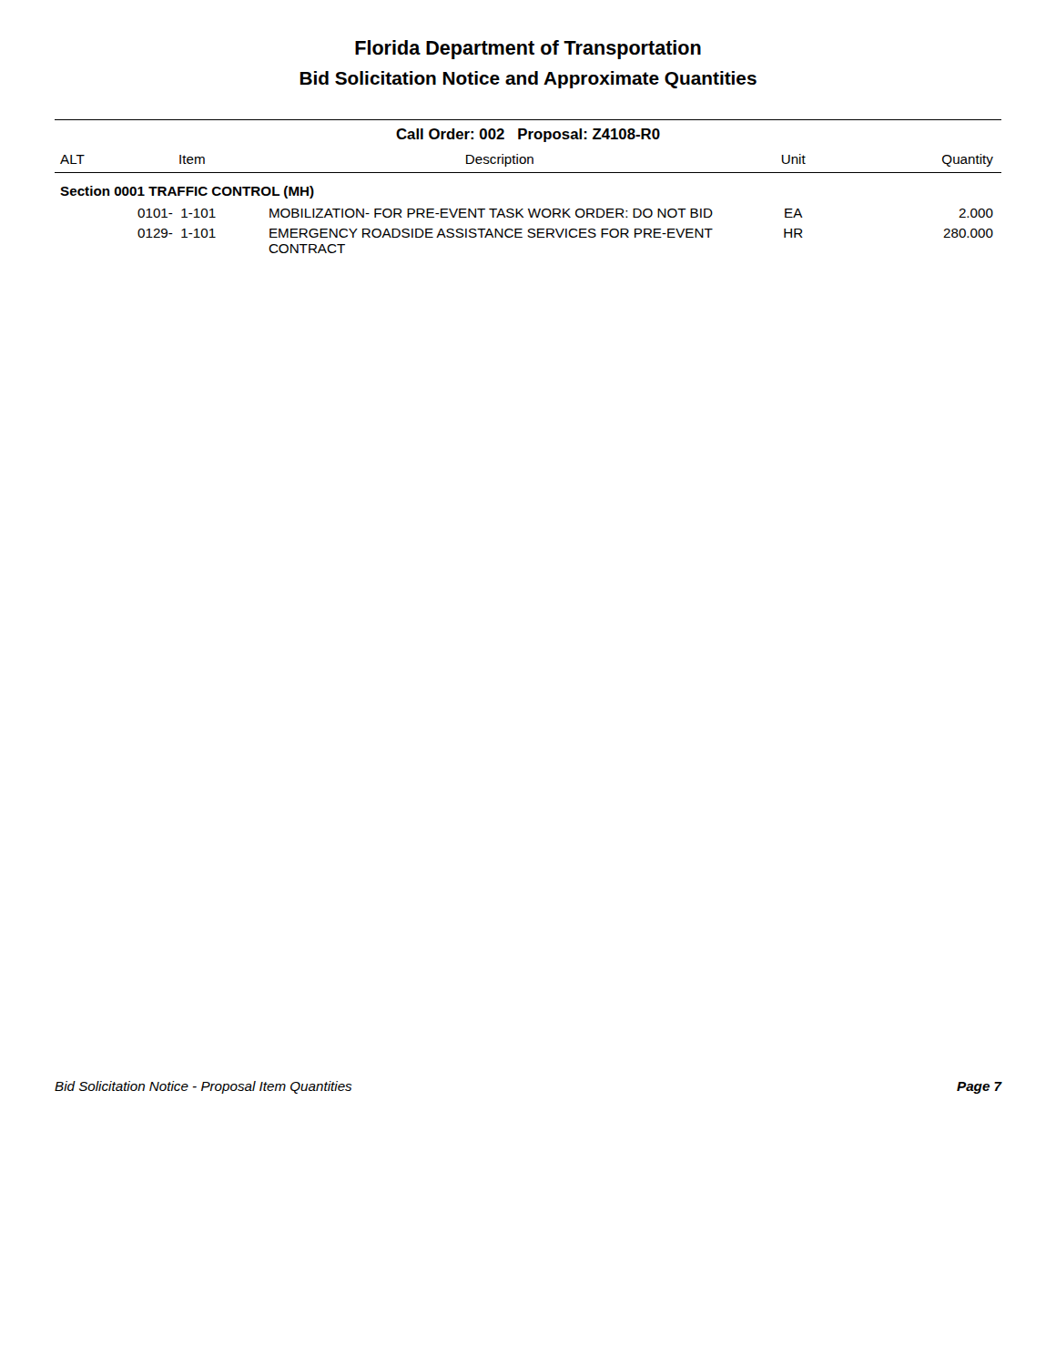Florida Department of Transportation
Bid Solicitation Notice and Approximate Quantities
Call Order: 002 Proposal: Z4108-R0
| ALT | Item | Description | Unit | Quantity |
| --- | --- | --- | --- | --- |
| Section 0001 TRAFFIC CONTROL (MH) |
| | 0101- 1-101 | MOBILIZATION- FOR PRE-EVENT TASK WORK ORDER: DO NOT BID | EA | 2.000 |
| | 0129- 1-101 | EMERGENCY ROADSIDE ASSISTANCE SERVICES FOR PRE-EVENT CONTRACT | HR | 280.000 |
Bid Solicitation Notice - Proposal Item Quantities Page 7